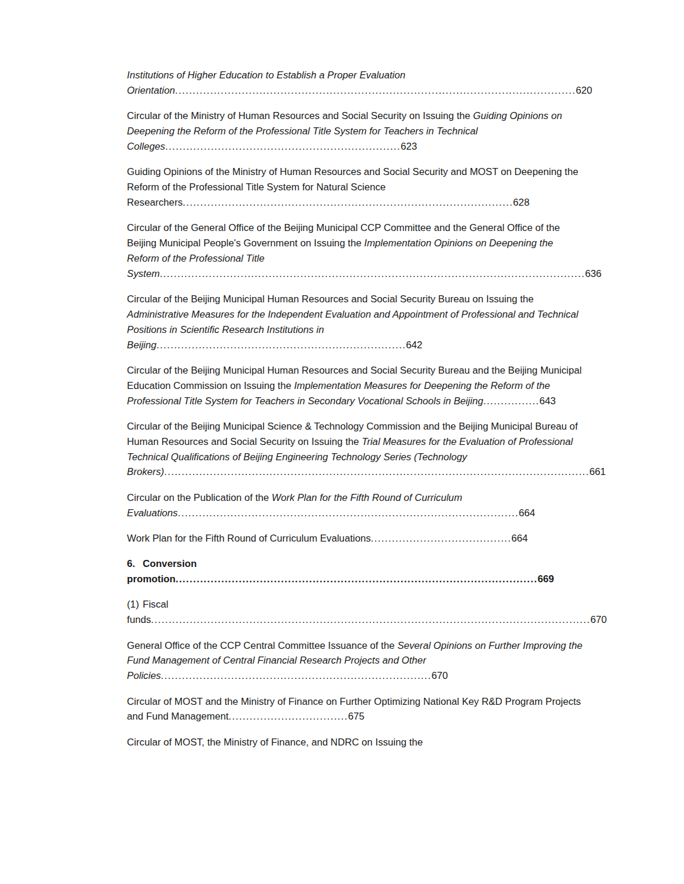Institutions of Higher Education to Establish a Proper Evaluation Orientation.................................................................................................................. 620
Circular of the Ministry of Human Resources and Social Security on Issuing the Guiding Opinions on Deepening the Reform of the Professional Title System for Teachers in Technical Colleges................................................................... 623
Guiding Opinions of the Ministry of Human Resources and Social Security and MOST on Deepening the Reform of the Professional Title System for Natural Science Researchers.............................................................................................. 628
Circular of the General Office of the Beijing Municipal CCP Committee and the General Office of the Beijing Municipal People's Government on Issuing the Implementation Opinions on Deepening the Reform of the Professional Title System......................................................................................................................... 636
Circular of the Beijing Municipal Human Resources and Social Security Bureau on Issuing the Administrative Measures for the Independent Evaluation and Appointment of Professional and Technical Positions in Scientific Research Institutions in Beijing....................................................................... 642
Circular of the Beijing Municipal Human Resources and Social Security Bureau and the Beijing Municipal Education Commission on Issuing the Implementation Measures for Deepening the Reform of the Professional Title System for Teachers in Secondary Vocational Schools in Beijing................ 643
Circular of the Beijing Municipal Science & Technology Commission and the Beijing Municipal Bureau of Human Resources and Social Security on Issuing the Trial Measures for the Evaluation of Professional Technical Qualifications of Beijing Engineering Technology Series (Technology Brokers)......................................................................................................................... 661
Circular on the Publication of the Work Plan for the Fifth Round of Curriculum Evaluations................................................................................................. 664
Work Plan for the Fifth Round of Curriculum Evaluations........................................ 664
6. Conversion promotion....................................................................................................... 669
(1) Fiscal funds............................................................................................................................. 670
General Office of the CCP Central Committee Issuance of the Several Opinions on Further Improving the Fund Management of Central Financial Research Projects and Other Policies............................................................................. 670
Circular of MOST and the Ministry of Finance on Further Optimizing National Key R&D Program Projects and Fund Management.................................. 675
Circular of MOST, the Ministry of Finance, and NDRC on Issuing the